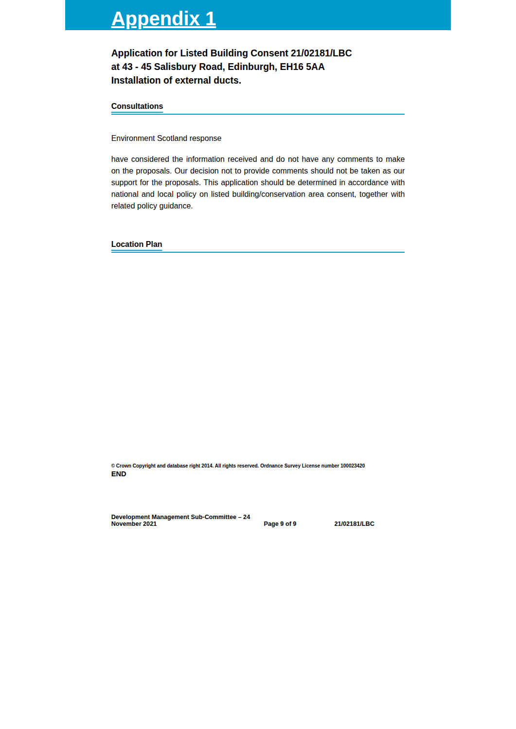Appendix 1
Application for Listed Building Consent 21/02181/LBC
at 43 - 45 Salisbury Road, Edinburgh, EH16 5AA
Installation of external ducts.
Consultations
Environment Scotland response
have considered the information received and do not have any comments to make on the proposals. Our decision not to provide comments should not be taken as our support for the proposals. This application should be determined in accordance with national and local policy on listed building/conservation area consent, together with related policy guidance.
Location Plan
© Crown Copyright and database right 2014. All rights reserved. Ordnance Survey License number 100023420
END
| Development Management Sub-Committee – 24 November 2021 | Page 9 of 9 | 21/02181/LBC |